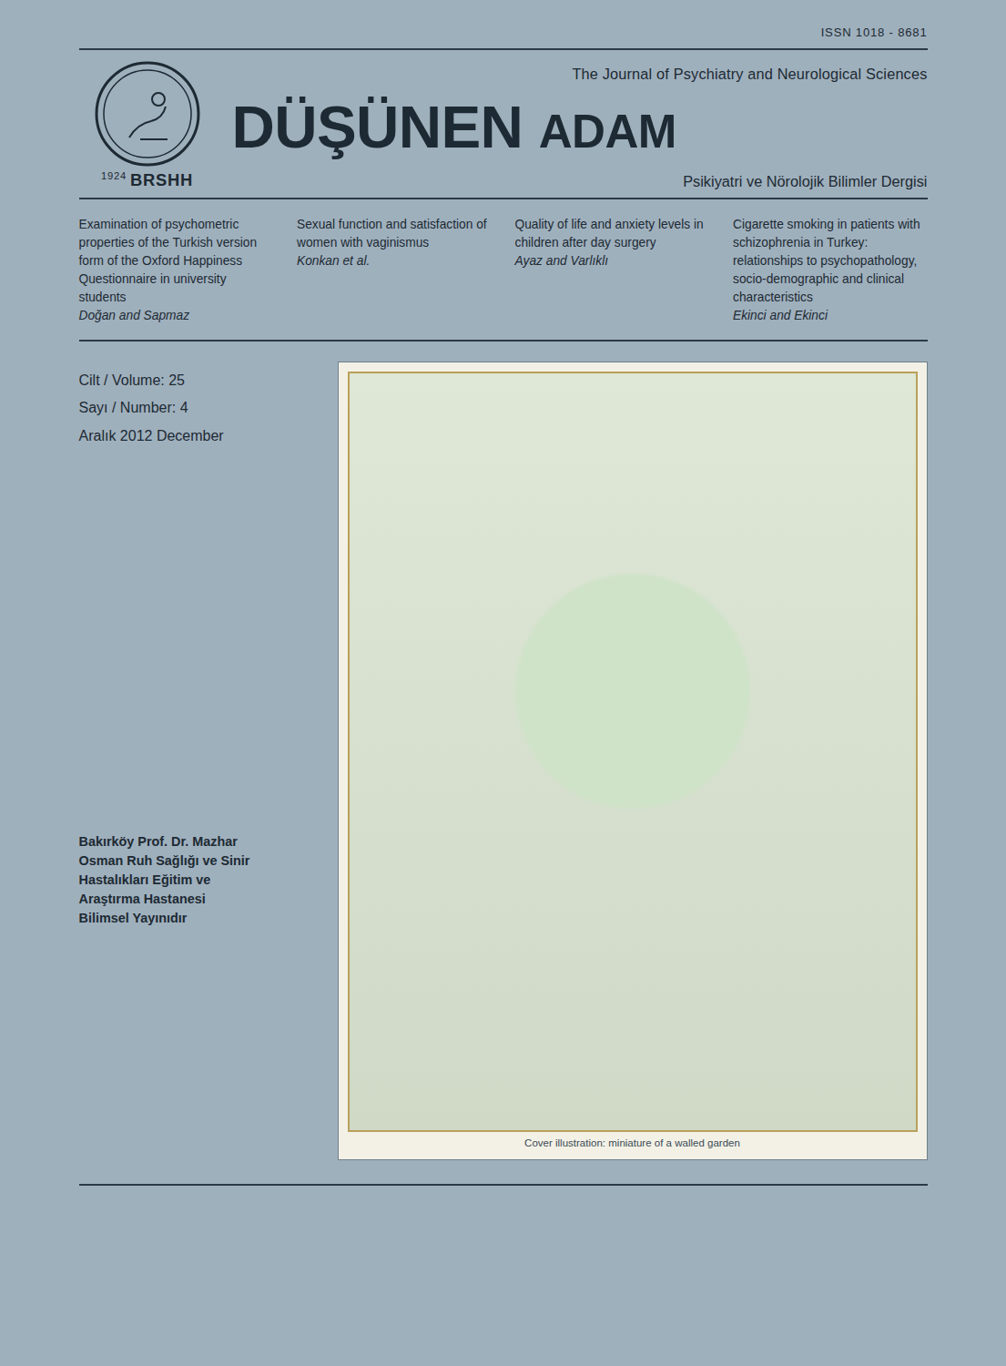ISSN 1018 - 8681
1924 BRSHH
The Journal of Psychiatry and Neurological Sciences
Düşünen Adam
Psikiyatri ve Nörolojik Bilimler Dergisi
Examination of psychometric properties of the Turkish version form of the Oxford Happiness Questionnaire in university students
Doğan and Sapmaz
Sexual function and satisfaction of women with vaginismus
Konkan et al.
Quality of life and anxiety levels in children after day surgery
Ayaz and Varlıklı
Cigarette smoking in patients with schizophrenia in Turkey: relationships to psychopathology, socio-demographic and clinical characteristics
Ekinci and Ekinci
Cilt / Volume: 25
Sayı / Number: 4
Aralık 2012 December
Bakırköy Prof. Dr. Mazhar
Osman Ruh Sağlığı ve Sinir
Hastalıkları Eğitim ve
Araştırma Hastanesi
Bilimsel Yayınıdır
Cover illustration: miniature of a walled garden